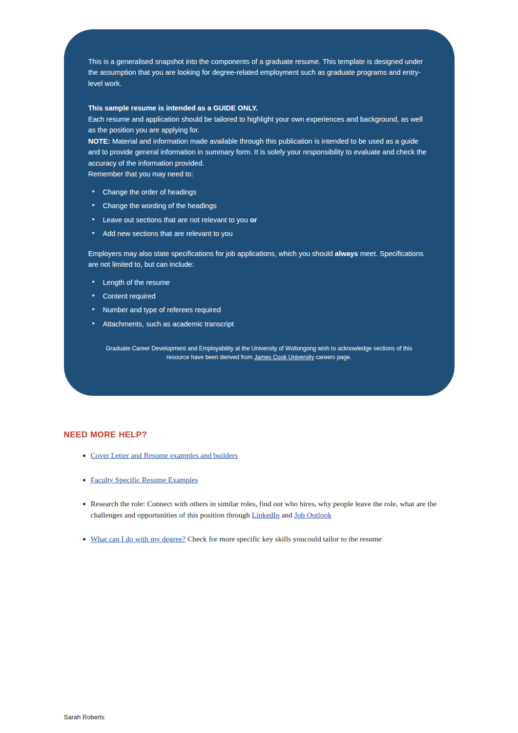SAM
This is a generalised snapshot into the components of a graduate resume. This template is designed under the assumption that you are looking for degree-related employment such as graduate programs and entry-level work.
This sample resume is intended as a GUIDE ONLY.
Each resume and application should be tailored to highlight your own experiences and background, as well as the position you are applying for.
NOTE: Material and information made available through this publication is intended to be used as a guide and to provide general information in summary form. It is solely your responsibility to evaluate and check the accuracy of the information provided.
Remember that you may need to:
Change the order of headings
Change the wording of the headings
Leave out sections that are not relevant to you or
Add new sections that are relevant to you
Employers may also state specifications for job applications, which you should always meet. Specifications are not limited to, but can include:
Length of the resume
Content required
Number and type of referees required
Attachments, such as academic transcript
Graduate Career Development and Employability at the University of Wollongong wish to acknowledge sections of this resource have been derived from James Cook University careers page.
NEED MORE HELP?
Cover Letter and Resume examples and builders
Faculty Specific Resume Examples
Research the role: Connect with others in similar roles, find out who hires, why people leave the role, what are the challenges and opportunities of this position through LinkedIn and Job Outlook
What can I do with my degree? Check for more specific key skills youcould tailor to the resume
Sarah Roberts